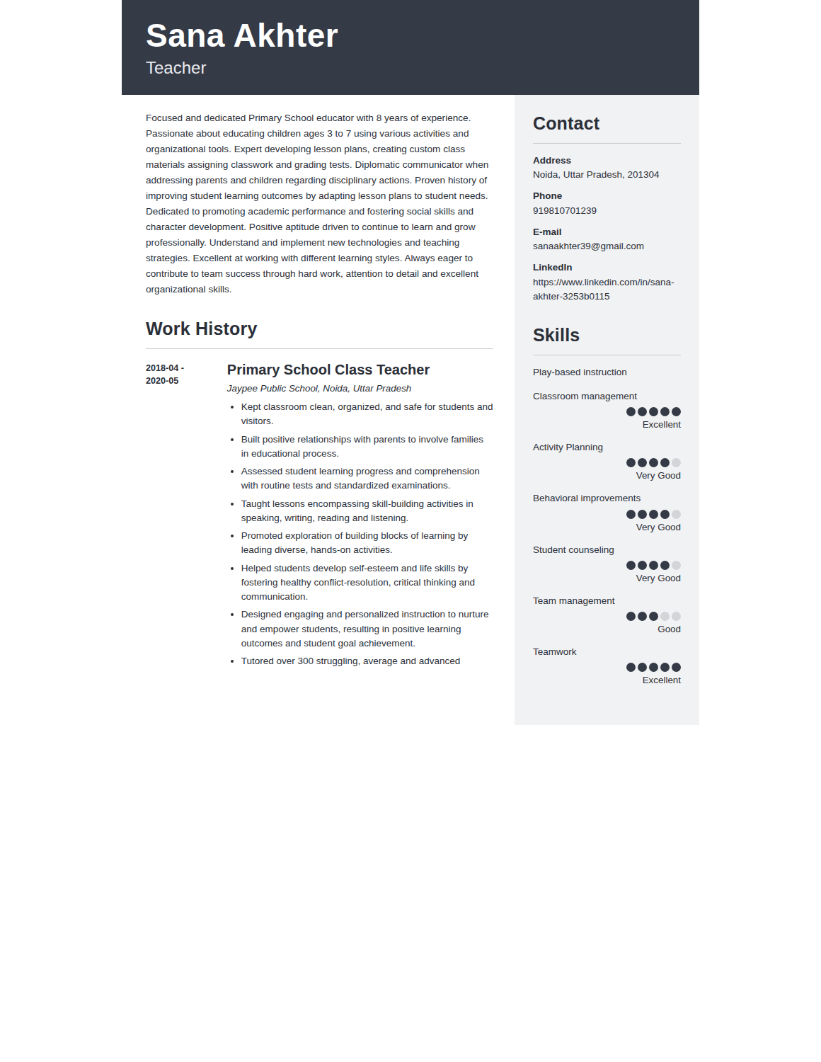Sana Akhter
Teacher
Focused and dedicated Primary School educator with 8 years of experience. Passionate about educating children ages 3 to 7 using various activities and organizational tools. Expert developing lesson plans, creating custom class materials assigning classwork and grading tests. Diplomatic communicator when addressing parents and children regarding disciplinary actions. Proven history of improving student learning outcomes by adapting lesson plans to student needs. Dedicated to promoting academic performance and fostering social skills and character development. Positive aptitude driven to continue to learn and grow professionally. Understand and implement new technologies and teaching strategies. Excellent at working with different learning styles. Always eager to contribute to team success through hard work, attention to detail and excellent organizational skills.
Work History
2018-04 -
2020-05
Primary School Class Teacher
Jaypee Public School, Noida, Uttar Pradesh
Kept classroom clean, organized, and safe for students and visitors.
Built positive relationships with parents to involve families in educational process.
Assessed student learning progress and comprehension with routine tests and standardized examinations.
Taught lessons encompassing skill-building activities in speaking, writing, reading and listening.
Promoted exploration of building blocks of learning by leading diverse, hands-on activities.
Helped students develop self-esteem and life skills by fostering healthy conflict-resolution, critical thinking and communication.
Designed engaging and personalized instruction to nurture and empower students, resulting in positive learning outcomes and student goal achievement.
Tutored over 300 struggling, average and advanced
Contact
Address
Noida, Uttar Pradesh, 201304
Phone
919810701239
E-mail
sanaakhter39@gmail.com
LinkedIn
https://www.linkedin.com/in/sana-akhter-3253b0115
Skills
Play-based instruction
Classroom management
Excellent
Activity Planning
Very Good
Behavioral improvements
Very Good
Student counseling
Very Good
Team management
Good
Teamwork
Excellent